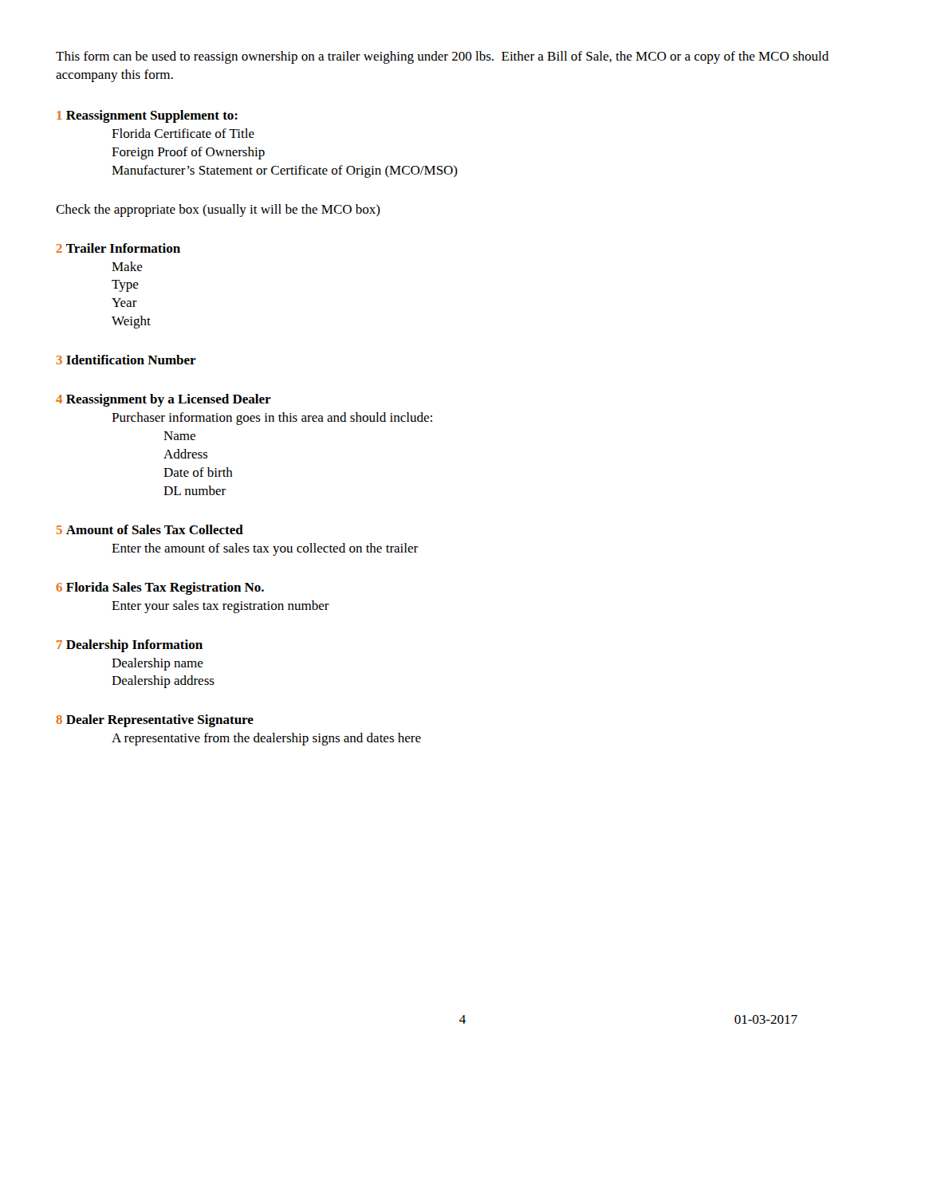This form can be used to reassign ownership on a trailer weighing under 200 lbs. Either a Bill of Sale, the MCO or a copy of the MCO should accompany this form.
1 Reassignment Supplement to:
Florida Certificate of Title
Foreign Proof of Ownership
Manufacturer’s Statement or Certificate of Origin (MCO/MSO)
Check the appropriate box (usually it will be the MCO box)
2 Trailer Information
Make
Type
Year
Weight
3 Identification Number
4 Reassignment by a Licensed Dealer
Purchaser information goes in this area and should include:
Name
Address
Date of birth
DL number
5 Amount of Sales Tax Collected
Enter the amount of sales tax you collected on the trailer
6 Florida Sales Tax Registration No.
Enter your sales tax registration number
7 Dealership Information
Dealership name
Dealership address
8 Dealer Representative Signature
A representative from the dealership signs and dates here
4
01-03-2017